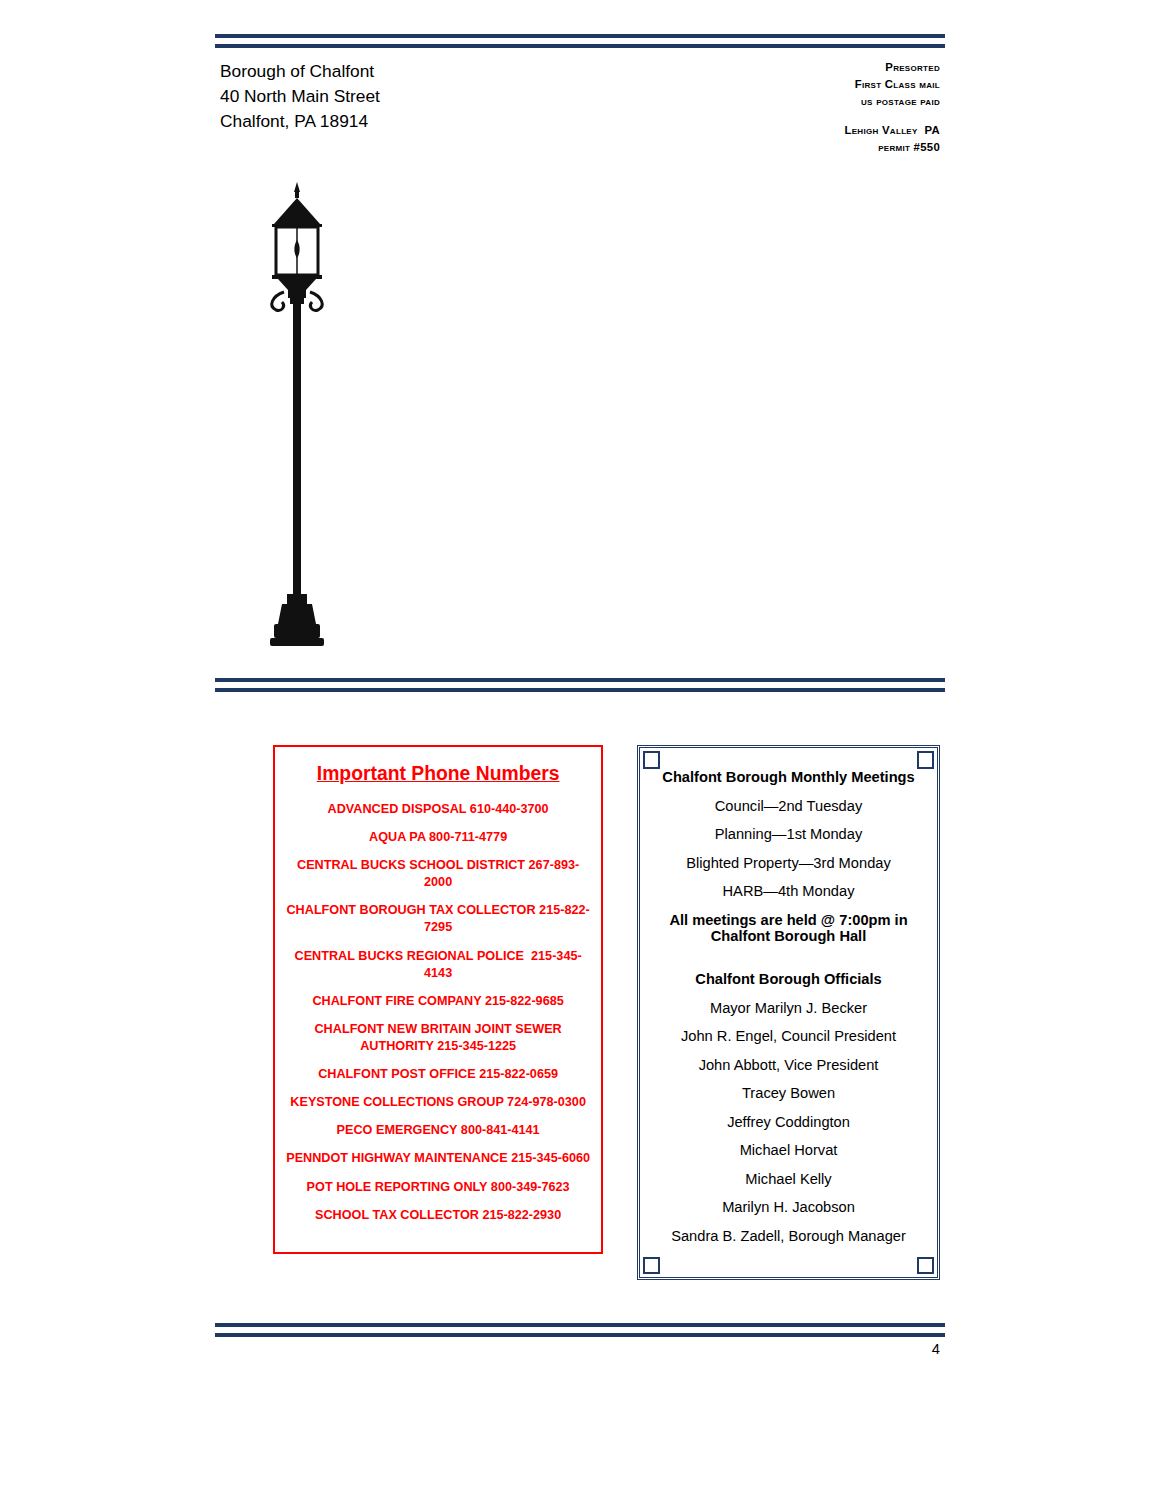Borough of Chalfont
40 North Main Street
Chalfont, PA 18914
Presorted
First Class mail
us postage paid Lehigh Valley PA
permit #550
Lamp post
Important Phone Numbers
ADVANCED DISPOSAL 610-440-3700
AQUA PA 800-711-4779
CENTRAL BUCKS SCHOOL DISTRICT 267-893-2000
CHALFONT BOROUGH TAX COLLECTOR 215-822-7295
CENTRAL BUCKS REGIONAL POLICE 215-345-4143
CHALFONT FIRE COMPANY 215-822-9685
CHALFONT NEW BRITAIN JOINT SEWER AUTHORITY 215-345-1225
CHALFONT POST OFFICE 215-822-0659
KEYSTONE COLLECTIONS GROUP 724-978-0300
PECO EMERGENCY 800-841-4141
PENNDOT HIGHWAY MAINTENANCE 215-345-6060
POT HOLE REPORTING ONLY 800-349-7623
SCHOOL TAX COLLECTOR 215-822-2930
Chalfont Borough Monthly Meetings
Council—2nd Tuesday
Planning—1st Monday
Blighted Property—3rd Monday
HARB—4th Monday
All meetings are held @ 7:00pm in Chalfont Borough Hall
Chalfont Borough Officials
Mayor Marilyn J. Becker
John R. Engel, Council President
John Abbott, Vice President
Tracey Bowen
Jeffrey Coddington
Michael Horvat
Michael Kelly
Marilyn H. Jacobson
Sandra B. Zadell, Borough Manager
4